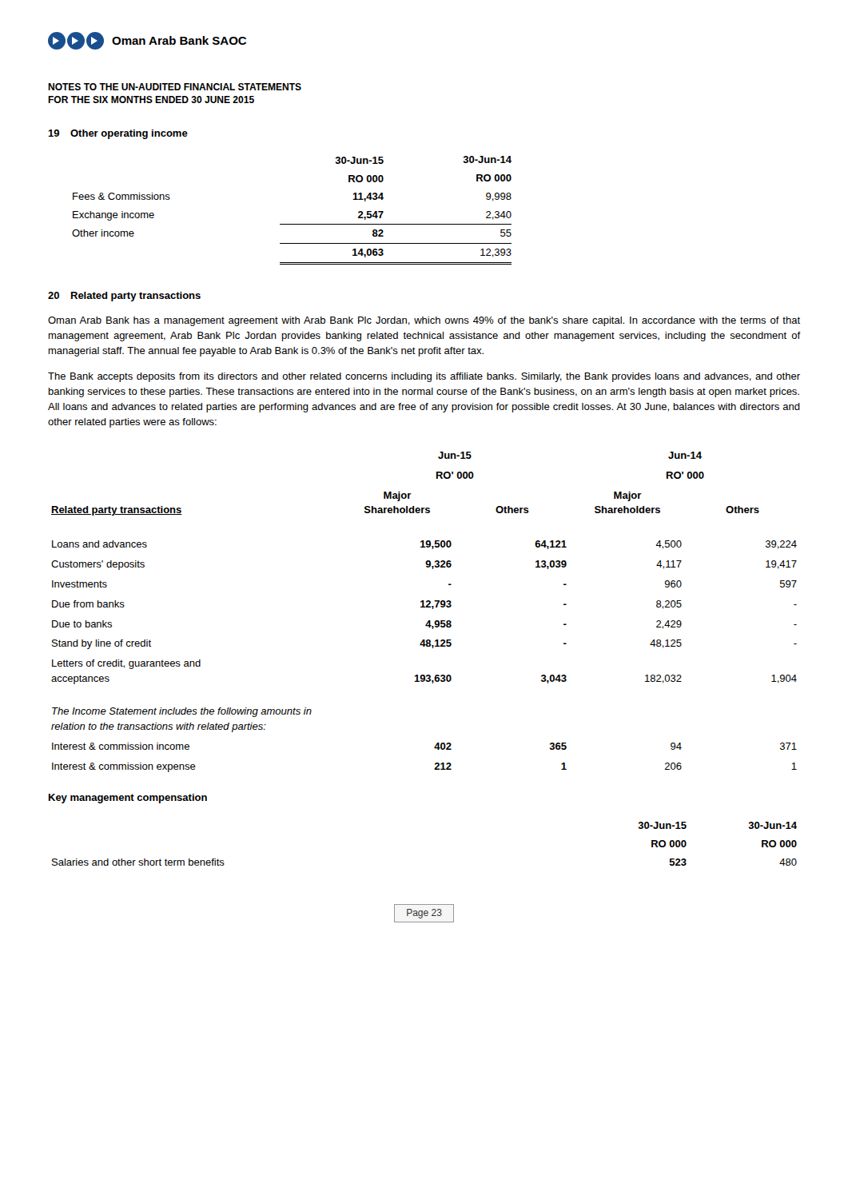Oman Arab Bank SAOC
NOTES TO THE UN-AUDITED FINANCIAL STATEMENTS
FOR THE SIX MONTHS ENDED 30 JUNE 2015
19 Other operating income
| | 30-Jun-15 | 30-Jun-14 |
| | RO 000 | RO 000 |
| Fees & Commissions | 11,434 | 9,998 |
| Exchange income | 2,547 | 2,340 |
| Other income | 82 | 55 |
| | 14,063 | 12,393 |
20 Related party transactions
Oman Arab Bank has a management agreement with Arab Bank Plc Jordan, which owns 49% of the bank's share capital. In accordance with the terms of that management agreement, Arab Bank Plc Jordan provides banking related technical assistance and other management services, including the secondment of managerial staff. The annual fee payable to Arab Bank is 0.3% of the Bank's net profit after tax.
The Bank accepts deposits from its directors and other related concerns including its affiliate banks. Similarly, the Bank provides loans and advances, and other banking services to these parties. These transactions are entered into in the normal course of the Bank's business, on an arm's length basis at open market prices. All loans and advances to related parties are performing advances and are free of any provision for possible credit losses. At 30 June, balances with directors and other related parties were as follows:
| | Jun-15 | Jun-14 |
| | RO' 000 | RO' 000 |
| Related party transactions | Major Shareholders | Others | Major Shareholders | Others |
| Loans and advances | 19,500 | 64,121 | 4,500 | 39,224 |
| Customers' deposits | 9,326 | 13,039 | 4,117 | 19,417 |
| Investments | - | - | 960 | 597 |
| Due from banks | 12,793 | - | 8,205 | - |
| Due to banks | 4,958 | - | 2,429 | - |
| Stand by line of credit | 48,125 | - | 48,125 | - |
| Letters of credit, guarantees and acceptances | 193,630 | 3,043 | 182,032 | 1,904 |
| The Income Statement includes the following amounts in relation to the transactions with related parties: | | | | |
| Interest & commission income | 402 | 365 | 94 | 371 |
| Interest & commission expense | 212 | 1 | 206 | 1 |
Key management compensation
| | 30-Jun-15 | 30-Jun-14 |
| | RO 000 | RO 000 |
| Salaries and other short term benefits | 523 | 480 |
Page 23